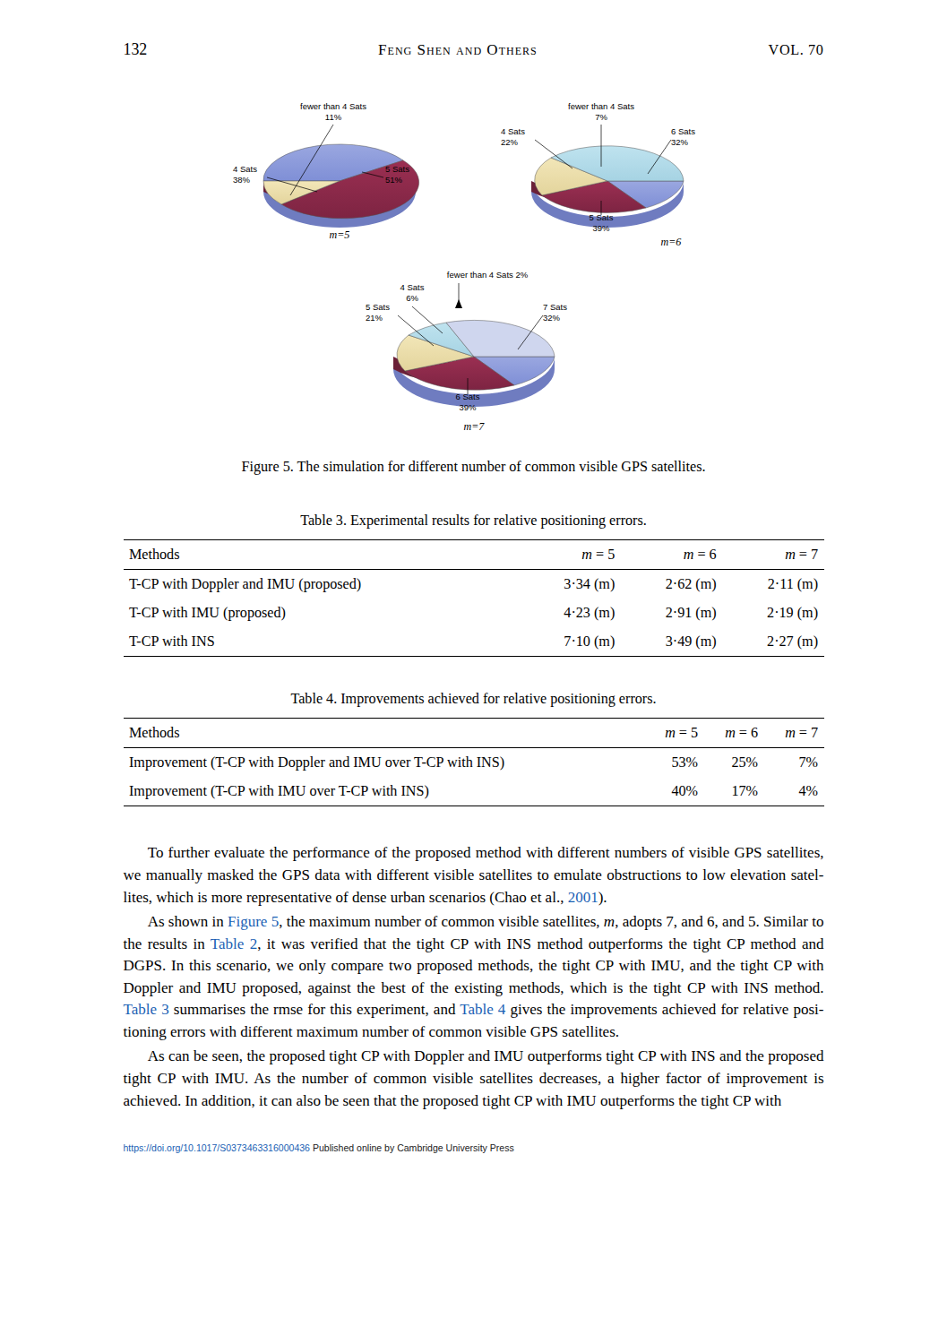132 Feng Shen and Others VOL. 70
fewer than 4 Sats 11% 4 Sats 38% 5 Sats 51% m=5
fewer than 4 Sats 7% 4 Sats 22% 6 Sats 32% 5 Sats 39% m=6
fewer than 4 Sats 2% 4 Sats 6% 5 Sats 21% 7 Sats 32% 6 Sats 39% m=7
Figure 5. The simulation for different number of common visible GPS satellites.
Table 3. Experimental results for relative positioning errors.
| Methods | m = 5 | m = 6 | m = 7 |
| --- | --- | --- | --- |
| T-CP with Doppler and IMU (proposed) | 3·34 (m) | 2·62 (m) | 2·11 (m) |
| T-CP with IMU (proposed) | 4·23 (m) | 2·91 (m) | 2·19 (m) |
| T-CP with INS | 7·10 (m) | 3·49 (m) | 2·27 (m) |
Table 4. Improvements achieved for relative positioning errors.
| Methods | m = 5 | m = 6 | m = 7 |
| --- | --- | --- | --- |
| Improvement (T-CP with Doppler and IMU over T-CP with INS) | 53% | 25% | 7% |
| Improvement (T-CP with IMU over T-CP with INS) | 40% | 17% | 4% |
To further evaluate the performance of the proposed method with different numbers of visible GPS satellites, we manually masked the GPS data with different visible satellites to emulate obstructions to low elevation satellites, which is more representative of dense urban scenarios (Chao et al., 2001).
As shown in Figure 5, the maximum number of common visible satellites, m, adopts 7, and 6, and 5. Similar to the results in Table 2, it was verified that the tight CP with INS method outperforms the tight CP method and DGPS. In this scenario, we only compare two proposed methods, the tight CP with IMU, and the tight CP with Doppler and IMU proposed, against the best of the existing methods, which is the tight CP with INS method. Table 3 summarises the rmse for this experiment, and Table 4 gives the improvements achieved for relative positioning errors with different maximum number of common visible GPS satellites.
As can be seen, the proposed tight CP with Doppler and IMU outperforms tight CP with INS and the proposed tight CP with IMU. As the number of common visible satellites decreases, a higher factor of improvement is achieved. In addition, it can also be seen that the proposed tight CP with IMU outperforms the tight CP with
https://doi.org/10.1017/S0373463316000436 Published online by Cambridge University Press